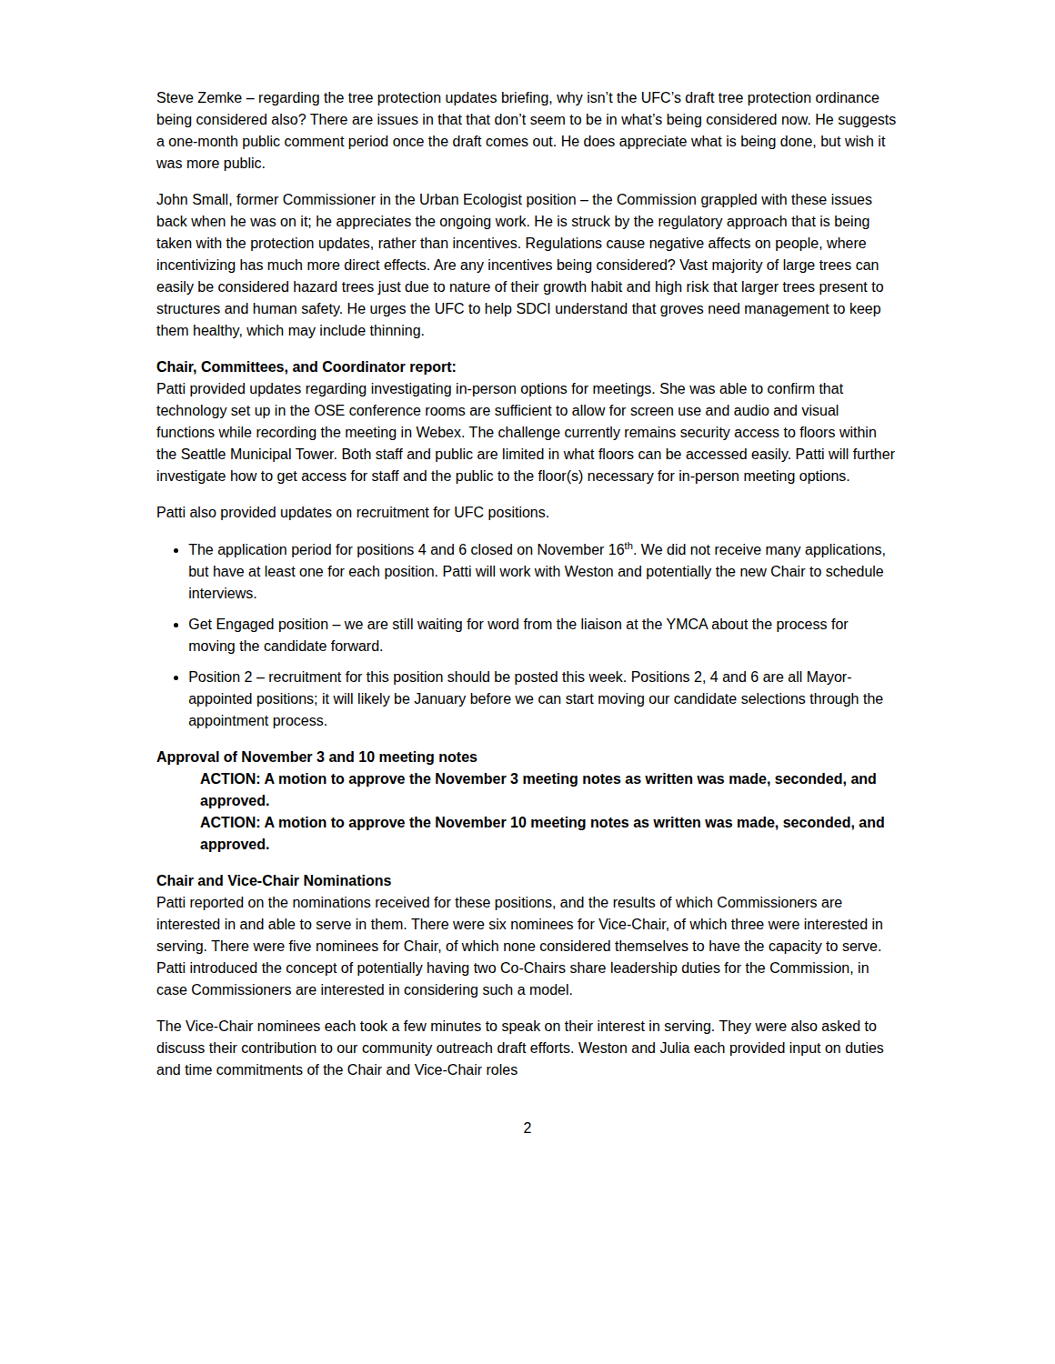Steve Zemke – regarding the tree protection updates briefing, why isn’t the UFC’s draft tree protection ordinance being considered also? There are issues in that that don’t seem to be in what’s being considered now. He suggests a one-month public comment period once the draft comes out. He does appreciate what is being done, but wish it was more public.
John Small, former Commissioner in the Urban Ecologist position – the Commission grappled with these issues back when he was on it; he appreciates the ongoing work. He is struck by the regulatory approach that is being taken with the protection updates, rather than incentives. Regulations cause negative affects on people, where incentivizing has much more direct effects. Are any incentives being considered? Vast majority of large trees can easily be considered hazard trees just due to nature of their growth habit and high risk that larger trees present to structures and human safety. He urges the UFC to help SDCI understand that groves need management to keep them healthy, which may include thinning.
Chair, Committees, and Coordinator report:
Patti provided updates regarding investigating in-person options for meetings. She was able to confirm that technology set up in the OSE conference rooms are sufficient to allow for screen use and audio and visual functions while recording the meeting in Webex. The challenge currently remains security access to floors within the Seattle Municipal Tower. Both staff and public are limited in what floors can be accessed easily. Patti will further investigate how to get access for staff and the public to the floor(s) necessary for in-person meeting options.
Patti also provided updates on recruitment for UFC positions.
The application period for positions 4 and 6 closed on November 16th. We did not receive many applications, but have at least one for each position. Patti will work with Weston and potentially the new Chair to schedule interviews.
Get Engaged position – we are still waiting for word from the liaison at the YMCA about the process for moving the candidate forward.
Position 2 – recruitment for this position should be posted this week. Positions 2, 4 and 6 are all Mayor-appointed positions; it will likely be January before we can start moving our candidate selections through the appointment process.
Approval of November 3 and 10 meeting notes
ACTION: A motion to approve the November 3 meeting notes as written was made, seconded, and approved.
ACTION: A motion to approve the November 10 meeting notes as written was made, seconded, and approved.
Chair and Vice-Chair Nominations
Patti reported on the nominations received for these positions, and the results of which Commissioners are interested in and able to serve in them. There were six nominees for Vice-Chair, of which three were interested in serving. There were five nominees for Chair, of which none considered themselves to have the capacity to serve. Patti introduced the concept of potentially having two Co-Chairs share leadership duties for the Commission, in case Commissioners are interested in considering such a model.
The Vice-Chair nominees each took a few minutes to speak on their interest in serving. They were also asked to discuss their contribution to our community outreach draft efforts. Weston and Julia each provided input on duties and time commitments of the Chair and Vice-Chair roles
2